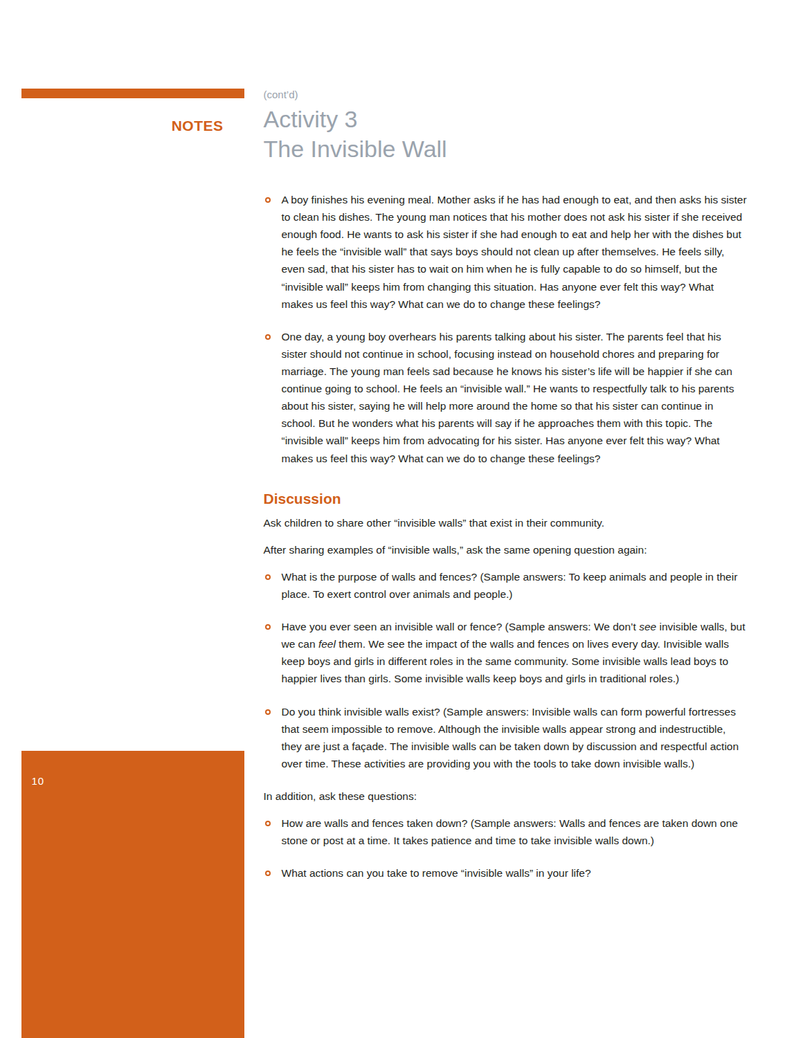NOTES
10
(cont’d)
Activity 3
The Invisible Wall
A boy finishes his evening meal. Mother asks if he has had enough to eat, and then asks his sister to clean his dishes. The young man notices that his mother does not ask his sister if she received enough food. He wants to ask his sister if she had enough to eat and help her with the dishes but he feels the “invisible wall” that says boys should not clean up after themselves. He feels silly, even sad, that his sister has to wait on him when he is fully capable to do so himself, but the “invisible wall” keeps him from changing this situation. Has anyone ever felt this way? What makes us feel this way? What can we do to change these feelings?
One day, a young boy overhears his parents talking about his sister. The parents feel that his sister should not continue in school, focusing instead on household chores and preparing for marriage. The young man feels sad because he knows his sister’s life will be happier if she can continue going to school. He feels an “invisible wall.” He wants to respectfully talk to his parents about his sister, saying he will help more around the home so that his sister can continue in school. But he wonders what his parents will say if he approaches them with this topic. The “invisible wall” keeps him from advocating for his sister. Has anyone ever felt this way? What makes us feel this way? What can we do to change these feelings?
Discussion
Ask children to share other “invisible walls” that exist in their community.
After sharing examples of “invisible walls,” ask the same opening question again:
What is the purpose of walls and fences? (Sample answers: To keep animals and people in their place. To exert control over animals and people.)
Have you ever seen an invisible wall or fence? (Sample answers: We don’t see invisible walls, but we can feel them. We see the impact of the walls and fences on lives every day. Invisible walls keep boys and girls in different roles in the same community. Some invisible walls lead boys to happier lives than girls. Some invisible walls keep boys and girls in traditional roles.)
Do you think invisible walls exist? (Sample answers: Invisible walls can form powerful fortresses that seem impossible to remove. Although the invisible walls appear strong and indestructible, they are just a façade. The invisible walls can be taken down by discussion and respectful action over time. These activities are providing you with the tools to take down invisible walls.)
In addition, ask these questions:
How are walls and fences taken down? (Sample answers: Walls and fences are taken down one stone or post at a time. It takes patience and time to take invisible walls down.)
What actions can you take to remove “invisible walls” in your life?